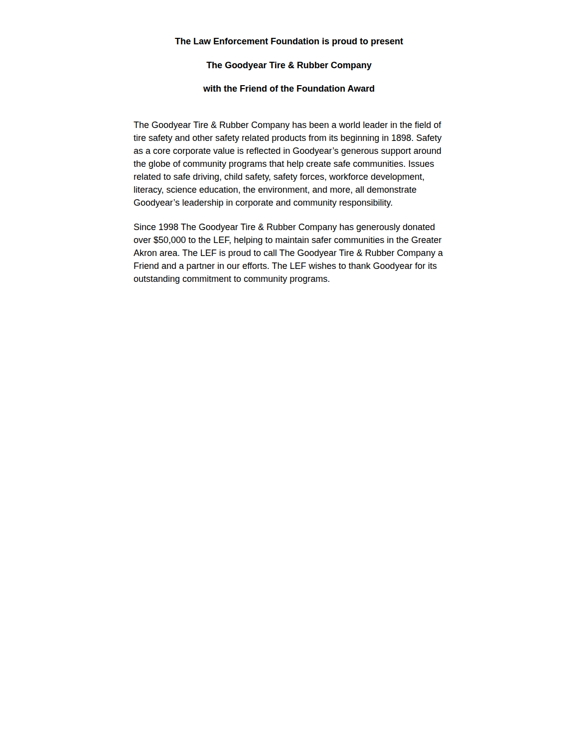The Law Enforcement Foundation is proud to present
The Goodyear Tire & Rubber Company
with the Friend of the Foundation Award
The Goodyear Tire & Rubber Company has been a world leader in the field of tire safety and other safety related products from its beginning in 1898. Safety as a core corporate value is reflected in Goodyear’s generous support around the globe of community programs that help create safe communities. Issues related to safe driving, child safety, safety forces, workforce development, literacy, science education, the environment, and more, all demonstrate Goodyear’s leadership in corporate and community responsibility.
Since 1998 The Goodyear Tire & Rubber Company has generously donated over $50,000 to the LEF, helping to maintain safer communities in the Greater Akron area. The LEF is proud to call The Goodyear Tire & Rubber Company a Friend and a partner in our efforts. The LEF wishes to thank Goodyear for its outstanding commitment to community programs.